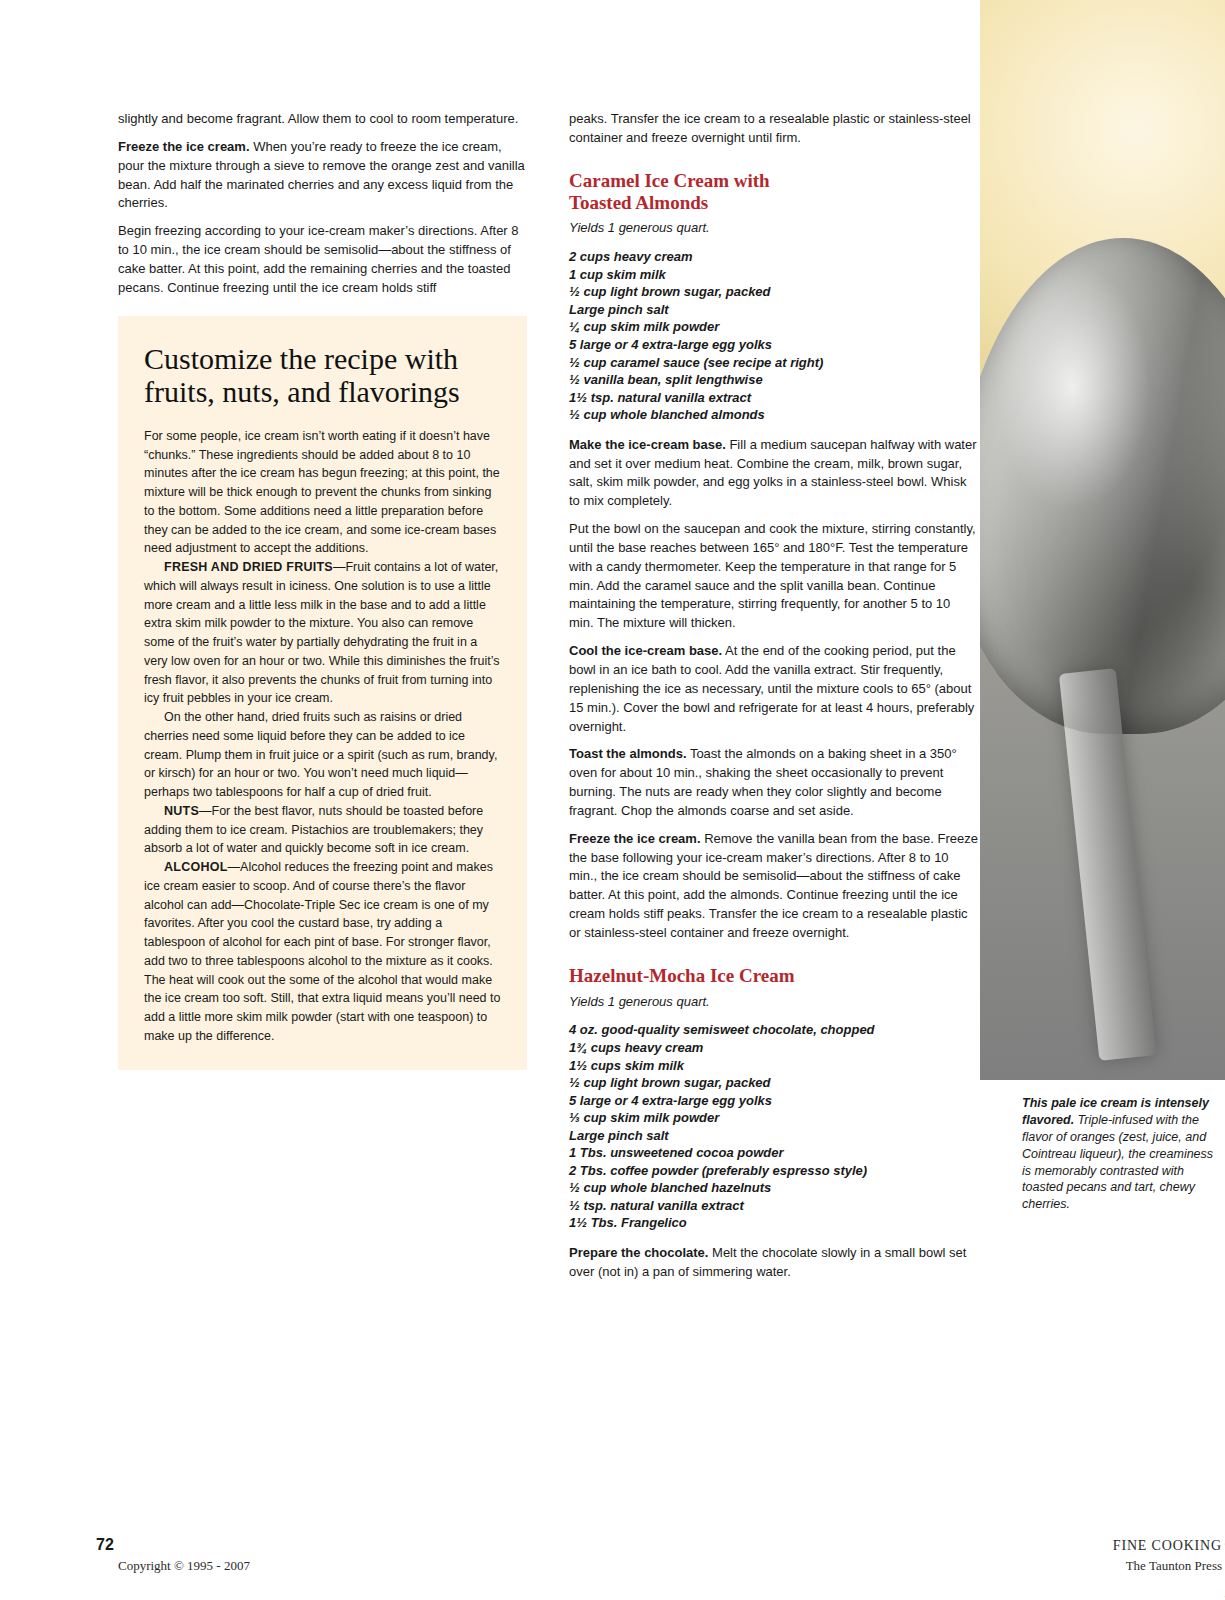Photo: Mary Ellen Bartley
slightly and become fragrant. Allow them to cool to room temperature.
Freeze the ice cream. When you’re ready to freeze the ice cream, pour the mixture through a sieve to remove the orange zest and vanilla bean. Add half the marinated cherries and any excess liquid from the cherries.
Begin freezing according to your ice-cream maker’s directions. After 8 to 10 min., the ice cream should be semisolid—about the stiffness of cake batter. At this point, add the remaining cherries and the toasted pecans. Continue freezing until the ice cream holds stiff
Customize the recipe with fruits, nuts, and flavorings
For some people, ice cream isn’t worth eating if it doesn’t have “chunks.” These ingredients should be added about 8 to 10 minutes after the ice cream has begun freezing; at this point, the mixture will be thick enough to prevent the chunks from sinking to the bottom. Some additions need a little preparation before they can be added to the ice cream, and some ice-cream bases need adjustment to accept the additions.
FRESH AND DRIED FRUITS—Fruit contains a lot of water, which will always result in iciness. One solution is to use a little more cream and a little less milk in the base and to add a little extra skim milk powder to the mixture. You also can remove some of the fruit’s water by partially dehydrating the fruit in a very low oven for an hour or two. While this diminishes the fruit’s fresh flavor, it also prevents the chunks of fruit from turning into icy fruit pebbles in your ice cream.
On the other hand, dried fruits such as raisins or dried cherries need some liquid before they can be added to ice cream. Plump them in fruit juice or a spirit (such as rum, brandy, or kirsch) for an hour or two. You won’t need much liquid—perhaps two tablespoons for half a cup of dried fruit.
NUTS—For the best flavor, nuts should be toasted before adding them to ice cream. Pistachios are troublemakers; they absorb a lot of water and quickly become soft in ice cream.
ALCOHOL—Alcohol reduces the freezing point and makes ice cream easier to scoop. And of course there’s the flavor alcohol can add—Chocolate-Triple Sec ice cream is one of my favorites. After you cool the custard base, try adding a tablespoon of alcohol for each pint of base. For stronger flavor, add two to three tablespoons alcohol to the mixture as it cooks. The heat will cook out the some of the alcohol that would make the ice cream too soft. Still, that extra liquid means you’ll need to add a little more skim milk powder (start with one teaspoon) to make up the difference.
peaks. Transfer the ice cream to a resealable plastic or stainless-steel container and freeze overnight until firm.
Caramel Ice Cream with
Toasted Almonds
Yields 1 generous quart.
2 cups heavy cream
1 cup skim milk
½ cup light brown sugar, packed
Large pinch salt
¼ cup skim milk powder
5 large or 4 extra-large egg yolks
½ cup caramel sauce (see recipe at right)
½ vanilla bean, split lengthwise
1½ tsp. natural vanilla extract
½ cup whole blanched almonds
Make the ice-cream base. Fill a medium saucepan halfway with water and set it over medium heat. Combine the cream, milk, brown sugar, salt, skim milk powder, and egg yolks in a stainless-steel bowl. Whisk to mix completely.
Put the bowl on the saucepan and cook the mixture, stirring constantly, until the base reaches between 165° and 180°F. Test the temperature with a candy thermometer. Keep the temperature in that range for 5 min. Add the caramel sauce and the split vanilla bean. Continue maintaining the temperature, stirring frequently, for another 5 to 10 min. The mixture will thicken.
Cool the ice-cream base. At the end of the cooking period, put the bowl in an ice bath to cool. Add the vanilla extract. Stir frequently, replenishing the ice as necessary, until the mixture cools to 65° (about 15 min.). Cover the bowl and refrigerate for at least 4 hours, preferably overnight.
Toast the almonds. Toast the almonds on a baking sheet in a 350° oven for about 10 min., shaking the sheet occasionally to prevent burning. The nuts are ready when they color slightly and become fragrant. Chop the almonds coarse and set aside.
Freeze the ice cream. Remove the vanilla bean from the base. Freeze the base following your ice-cream maker’s directions. After 8 to 10 min., the ice cream should be semisolid—about the stiffness of cake batter. At this point, add the almonds. Continue freezing until the ice cream holds stiff peaks. Transfer the ice cream to a resealable plastic or stainless-steel container and freeze overnight.
Hazelnut-Mocha Ice Cream
Yields 1 generous quart.
4 oz. good-quality semisweet chocolate, chopped
1¾ cups heavy cream
1½ cups skim milk
½ cup light brown sugar, packed
5 large or 4 extra-large egg yolks
⅓ cup skim milk powder
Large pinch salt
1 Tbs. unsweetened cocoa powder
2 Tbs. coffee powder (preferably espresso style)
½ cup whole blanched hazelnuts
½ tsp. natural vanilla extract
1½ Tbs. Frangelico
Prepare the chocolate. Melt the chocolate slowly in a small bowl set over (not in) a pan of simmering water.
This pale ice cream is intensely flavored. Triple-infused with the flavor of oranges (zest, juice, and Cointreau liqueur), the creaminess is memorably contrasted with toasted pecans and tart, chewy cherries.
72
Copyright © 1995 - 2007
FINE COOKING
The Taunton Press